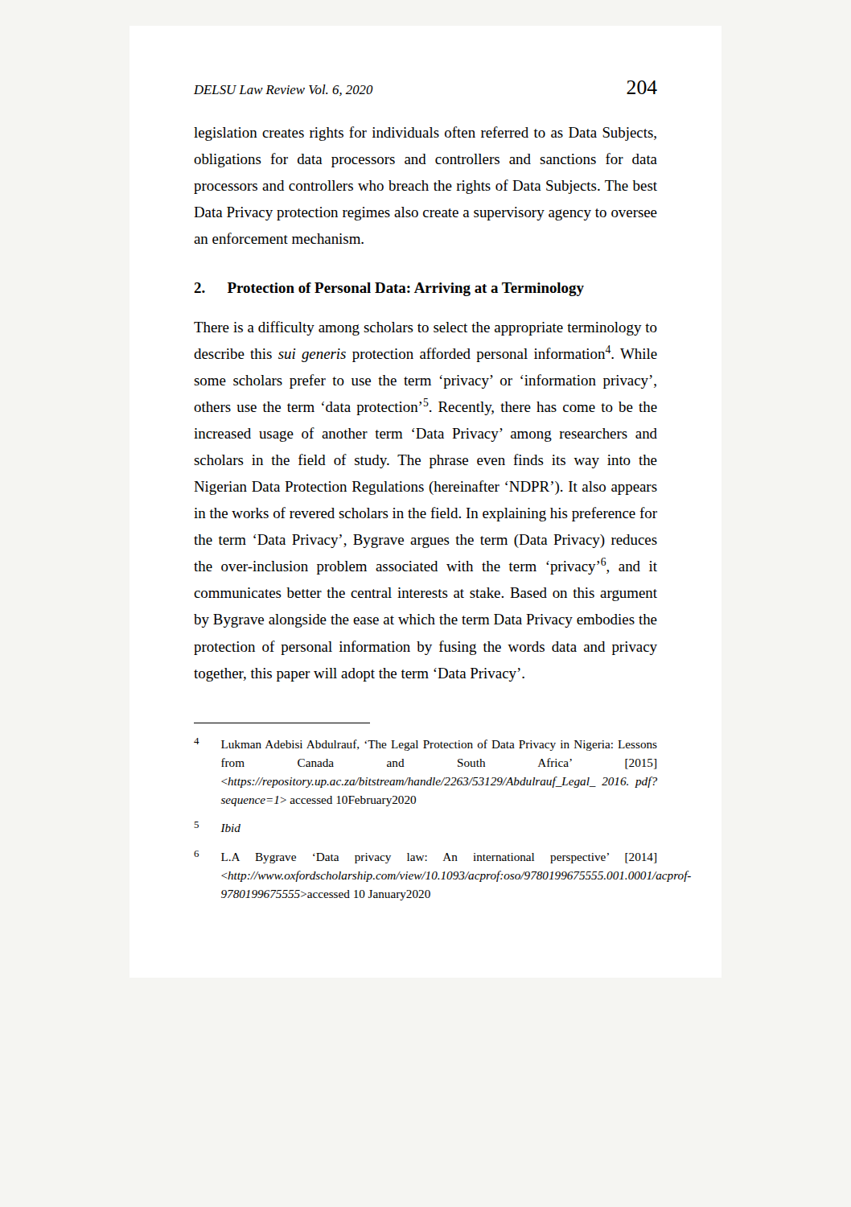DELSU Law Review Vol. 6, 2020 204
legislation creates rights for individuals often referred to as Data Subjects, obligations for data processors and controllers and sanctions for data processors and controllers who breach the rights of Data Subjects. The best Data Privacy protection regimes also create a supervisory agency to oversee an enforcement mechanism.
2. Protection of Personal Data: Arriving at a Terminology
There is a difficulty among scholars to select the appropriate terminology to describe this sui generis protection afforded personal information4. While some scholars prefer to use the term ‘privacy’ or ‘information privacy’, others use the term ‘data protection’5. Recently, there has come to be the increased usage of another term ‘Data Privacy’ among researchers and scholars in the field of study. The phrase even finds its way into the Nigerian Data Protection Regulations (hereinafter ‘NDPR’). It also appears in the works of revered scholars in the field. In explaining his preference for the term ‘Data Privacy’, Bygrave argues the term (Data Privacy) reduces the over-inclusion problem associated with the term ‘privacy’6, and it communicates better the central interests at stake. Based on this argument by Bygrave alongside the ease at which the term Data Privacy embodies the protection of personal information by fusing the words data and privacy together, this paper will adopt the term ‘Data Privacy’.
Lukman Adebisi Abdulrauf, ‘The Legal Protection of Data Privacy in Nigeria: Lessons from Canada and South Africa’ [2015] <https://repository.up.ac.za/bitstream/handle/2263/53129/Abdulrauf_Legal_ 2016. pdf?sequence=1> accessed 10February2020
Ibid
L.A Bygrave ‘Data privacy law: An international perspective’ [2014] <http://www.oxfordscholarship.com/view/10.1093/acprof:oso/9780199675555.001.0001/acprof-9780199675555>accessed 10 January2020